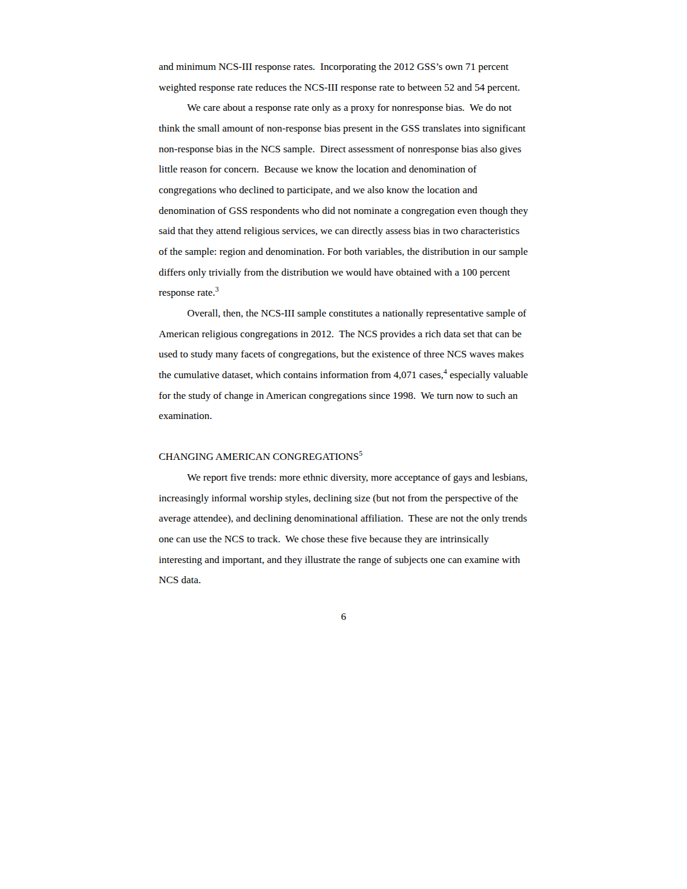and minimum NCS-III response rates. Incorporating the 2012 GSS’s own 71 percent weighted response rate reduces the NCS-III response rate to between 52 and 54 percent.
We care about a response rate only as a proxy for nonresponse bias. We do not think the small amount of non-response bias present in the GSS translates into significant non-response bias in the NCS sample. Direct assessment of nonresponse bias also gives little reason for concern. Because we know the location and denomination of congregations who declined to participate, and we also know the location and denomination of GSS respondents who did not nominate a congregation even though they said that they attend religious services, we can directly assess bias in two characteristics of the sample: region and denomination. For both variables, the distribution in our sample differs only trivially from the distribution we would have obtained with a 100 percent response rate.3
Overall, then, the NCS-III sample constitutes a nationally representative sample of American religious congregations in 2012. The NCS provides a rich data set that can be used to study many facets of congregations, but the existence of three NCS waves makes the cumulative dataset, which contains information from 4,071 cases,4 especially valuable for the study of change in American congregations since 1998. We turn now to such an examination.
Changing American Congregations5
We report five trends: more ethnic diversity, more acceptance of gays and lesbians, increasingly informal worship styles, declining size (but not from the perspective of the average attendee), and declining denominational affiliation. These are not the only trends one can use the NCS to track. We chose these five because they are intrinsically interesting and important, and they illustrate the range of subjects one can examine with NCS data.
6